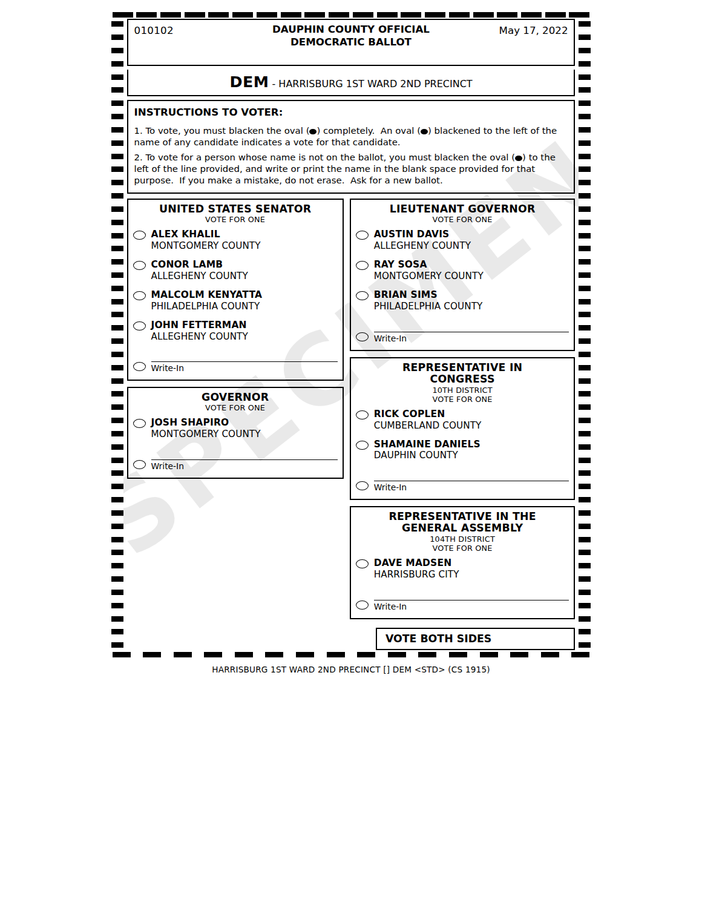SPECIMEN
010102
May 17, 2022
DAUPHIN COUNTY OFFICIAL
DEMOCRATIC BALLOT
DEM - HARRISBURG 1ST WARD 2ND PRECINCT
INSTRUCTIONS TO VOTER:
1. To vote, you must blacken the oval ( ) completely. An oval ( ) blackened to the left of the name of any candidate indicates a vote for that candidate.
2. To vote for a person whose name is not on the ballot, you must blacken the oval ( ) to the left of the line provided, and write or print the name in the blank space provided for that purpose. If you make a mistake, do not erase. Ask for a new ballot.
UNITED STATES SENATOR
VOTE FOR ONE
ALEX KHALIL
MONTGOMERY COUNTY
CONOR LAMB
ALLEGHENY COUNTY
MALCOLM KENYATTA
PHILADELPHIA COUNTY
JOHN FETTERMAN
ALLEGHENY COUNTY
Write-In
GOVERNOR
VOTE FOR ONE
JOSH SHAPIRO
MONTGOMERY COUNTY
Write-In
LIEUTENANT GOVERNOR
VOTE FOR ONE
AUSTIN DAVIS
ALLEGHENY COUNTY
RAY SOSA
MONTGOMERY COUNTY
BRIAN SIMS
PHILADELPHIA COUNTY
Write-In
REPRESENTATIVE IN
CONGRESS
10TH DISTRICT
VOTE FOR ONE
RICK COPLEN
CUMBERLAND COUNTY
SHAMAINE DANIELS
DAUPHIN COUNTY
Write-In
REPRESENTATIVE IN THE
GENERAL ASSEMBLY
104TH DISTRICT
VOTE FOR ONE
DAVE MADSEN
HARRISBURG CITY
Write-In
VOTE BOTH SIDES
HARRISBURG 1ST WARD 2ND PRECINCT [] DEM <STD> (CS 1915)